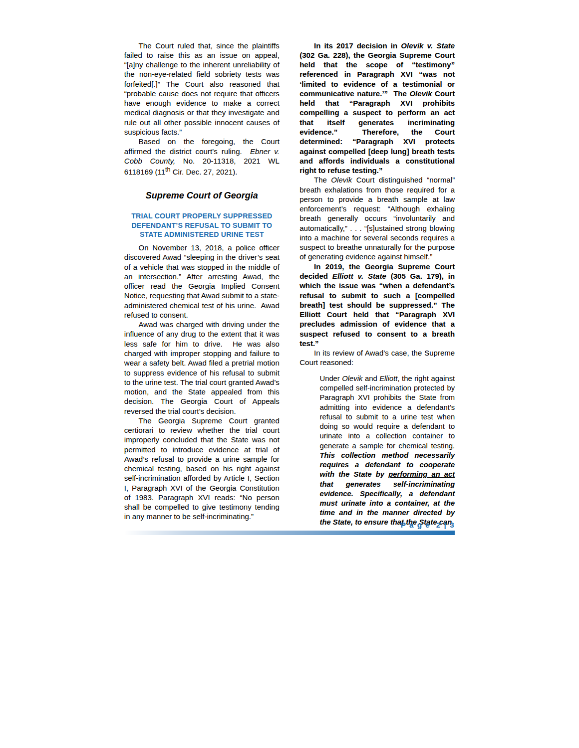The Court ruled that, since the plaintiffs failed to raise this as an issue on appeal, “[a]ny challenge to the inherent unreliability of the non-eye-related field sobriety tests was forfeited[.]” The Court also reasoned that “probable cause does not require that officers have enough evidence to make a correct medical diagnosis or that they investigate and rule out all other possible innocent causes of suspicious facts.”
Based on the foregoing, the Court affirmed the district court’s ruling. Ebner v. Cobb County, No. 20-11318, 2021 WL 6118169 (11th Cir. Dec. 27, 2021).
Supreme Court of Georgia
Trial Court Properly Suppressed Defendant’s Refusal to Submit to State Administered Urine Test
On November 13, 2018, a police officer discovered Awad “sleeping in the driver’s seat of a vehicle that was stopped in the middle of an intersection.” After arresting Awad, the officer read the Georgia Implied Consent Notice, requesting that Awad submit to a state-administered chemical test of his urine. Awad refused to consent.
Awad was charged with driving under the influence of any drug to the extent that it was less safe for him to drive. He was also charged with improper stopping and failure to wear a safety belt. Awad filed a pretrial motion to suppress evidence of his refusal to submit to the urine test. The trial court granted Awad’s motion, and the State appealed from this decision. The Georgia Court of Appeals reversed the trial court’s decision.
The Georgia Supreme Court granted certiorari to review whether the trial court improperly concluded that the State was not permitted to introduce evidence at trial of Awad’s refusal to provide a urine sample for chemical testing, based on his right against self-incrimination afforded by Article I, Section I, Paragraph XVI of the Georgia Constitution of 1983. Paragraph XVI reads: “No person shall be compelled to give testimony tending in any manner to be self-incriminating.”
In its 2017 decision in Olevik v. State (302 Ga. 228), the Georgia Supreme Court held that the scope of “testimony” referenced in Paragraph XVI “was not ‘limited to evidence of a testimonial or communicative nature.’” The Olevik Court held that “Paragraph XVI prohibits compelling a suspect to perform an act that itself generates incriminating evidence.” Therefore, the Court determined: “Paragraph XVI protects against compelled [deep lung] breath tests and affords individuals a constitutional right to refuse testing.”
The Olevik Court distinguished “normal” breath exhalations from those required for a person to provide a breath sample at law enforcement’s request: “Although exhaling breath generally occurs “involuntarily and automatically,” . . . “[s]ustained strong blowing into a machine for several seconds requires a suspect to breathe unnaturally for the purpose of generating evidence against himself.”
In 2019, the Georgia Supreme Court decided Elliott v. State (305 Ga. 179), in which the issue was “when a defendant’s refusal to submit to such a [compelled breath] test should be suppressed.” The Elliott Court held that “Paragraph XVI precludes admission of evidence that a suspect refused to consent to a breath test.”
In its review of Awad’s case, the Supreme Court reasoned:
Under Olevik and Elliott, the right against compelled self-incrimination protected by Paragraph XVI prohibits the State from admitting into evidence a defendant’s refusal to submit to a urine test when doing so would require a defendant to urinate into a collection container to generate a sample for chemical testing. This collection method necessarily requires a defendant to cooperate with the State by performing an act that generates self-incriminating evidence. Specifically, a defendant must urinate into a container, at the time and in the manner directed by the State, to ensure that the State can
P a g e 2 | 3